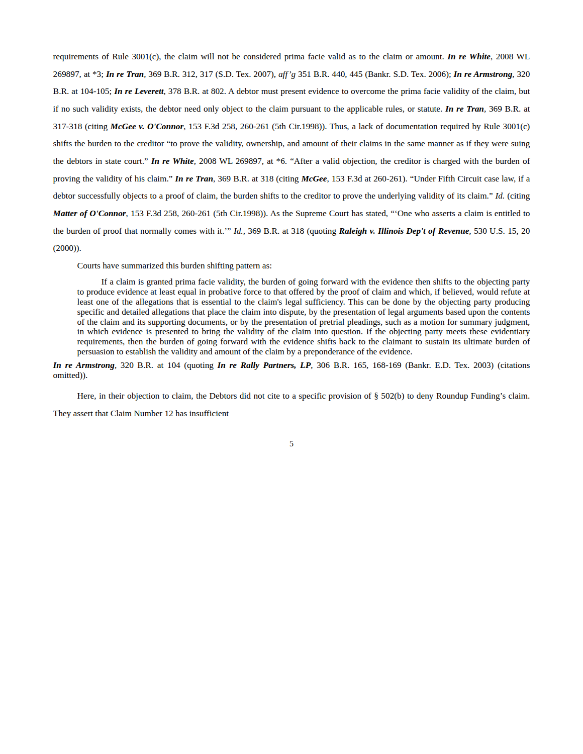requirements of Rule 3001(c), the claim will not be considered prima facie valid as to the claim or amount. In re White, 2008 WL 269897, at *3; In re Tran, 369 B.R. 312, 317 (S.D. Tex. 2007), aff’g 351 B.R. 440, 445 (Bankr. S.D. Tex. 2006); In re Armstrong, 320 B.R. at 104-105; In re Leverett, 378 B.R. at 802. A debtor must present evidence to overcome the prima facie validity of the claim, but if no such validity exists, the debtor need only object to the claim pursuant to the applicable rules, or statute. In re Tran, 369 B.R. at 317-318 (citing McGee v. O'Connor, 153 F.3d 258, 260-261 (5th Cir.1998)). Thus, a lack of documentation required by Rule 3001(c) shifts the burden to the creditor “to prove the validity, ownership, and amount of their claims in the same manner as if they were suing the debtors in state court.” In re White, 2008 WL 269897, at *6. “After a valid objection, the creditor is charged with the burden of proving the validity of his claim.” In re Tran, 369 B.R. at 318 (citing McGee, 153 F.3d at 260-261). “Under Fifth Circuit case law, if a debtor successfully objects to a proof of claim, the burden shifts to the creditor to prove the underlying validity of its claim.” Id. (citing Matter of O'Connor, 153 F.3d 258, 260-261 (5th Cir.1998)). As the Supreme Court has stated, “‘One who asserts a claim is entitled to the burden of proof that normally comes with it.’” Id., 369 B.R. at 318 (quoting Raleigh v. Illinois Dep't of Revenue, 530 U.S. 15, 20 (2000)).
Courts have summarized this burden shifting pattern as:
If a claim is granted prima facie validity, the burden of going forward with the evidence then shifts to the objecting party to produce evidence at least equal in probative force to that offered by the proof of claim and which, if believed, would refute at least one of the allegations that is essential to the claim's legal sufficiency. This can be done by the objecting party producing specific and detailed allegations that place the claim into dispute, by the presentation of legal arguments based upon the contents of the claim and its supporting documents, or by the presentation of pretrial pleadings, such as a motion for summary judgment, in which evidence is presented to bring the validity of the claim into question. If the objecting party meets these evidentiary requirements, then the burden of going forward with the evidence shifts back to the claimant to sustain its ultimate burden of persuasion to establish the validity and amount of the claim by a preponderance of the evidence.
In re Armstrong, 320 B.R. at 104 (quoting In re Rally Partners, LP, 306 B.R. 165, 168-169 (Bankr. E.D. Tex. 2003) (citations omitted)).
Here, in their objection to claim, the Debtors did not cite to a specific provision of § 502(b) to deny Roundup Funding’s claim. They assert that Claim Number 12 has insufficient
5